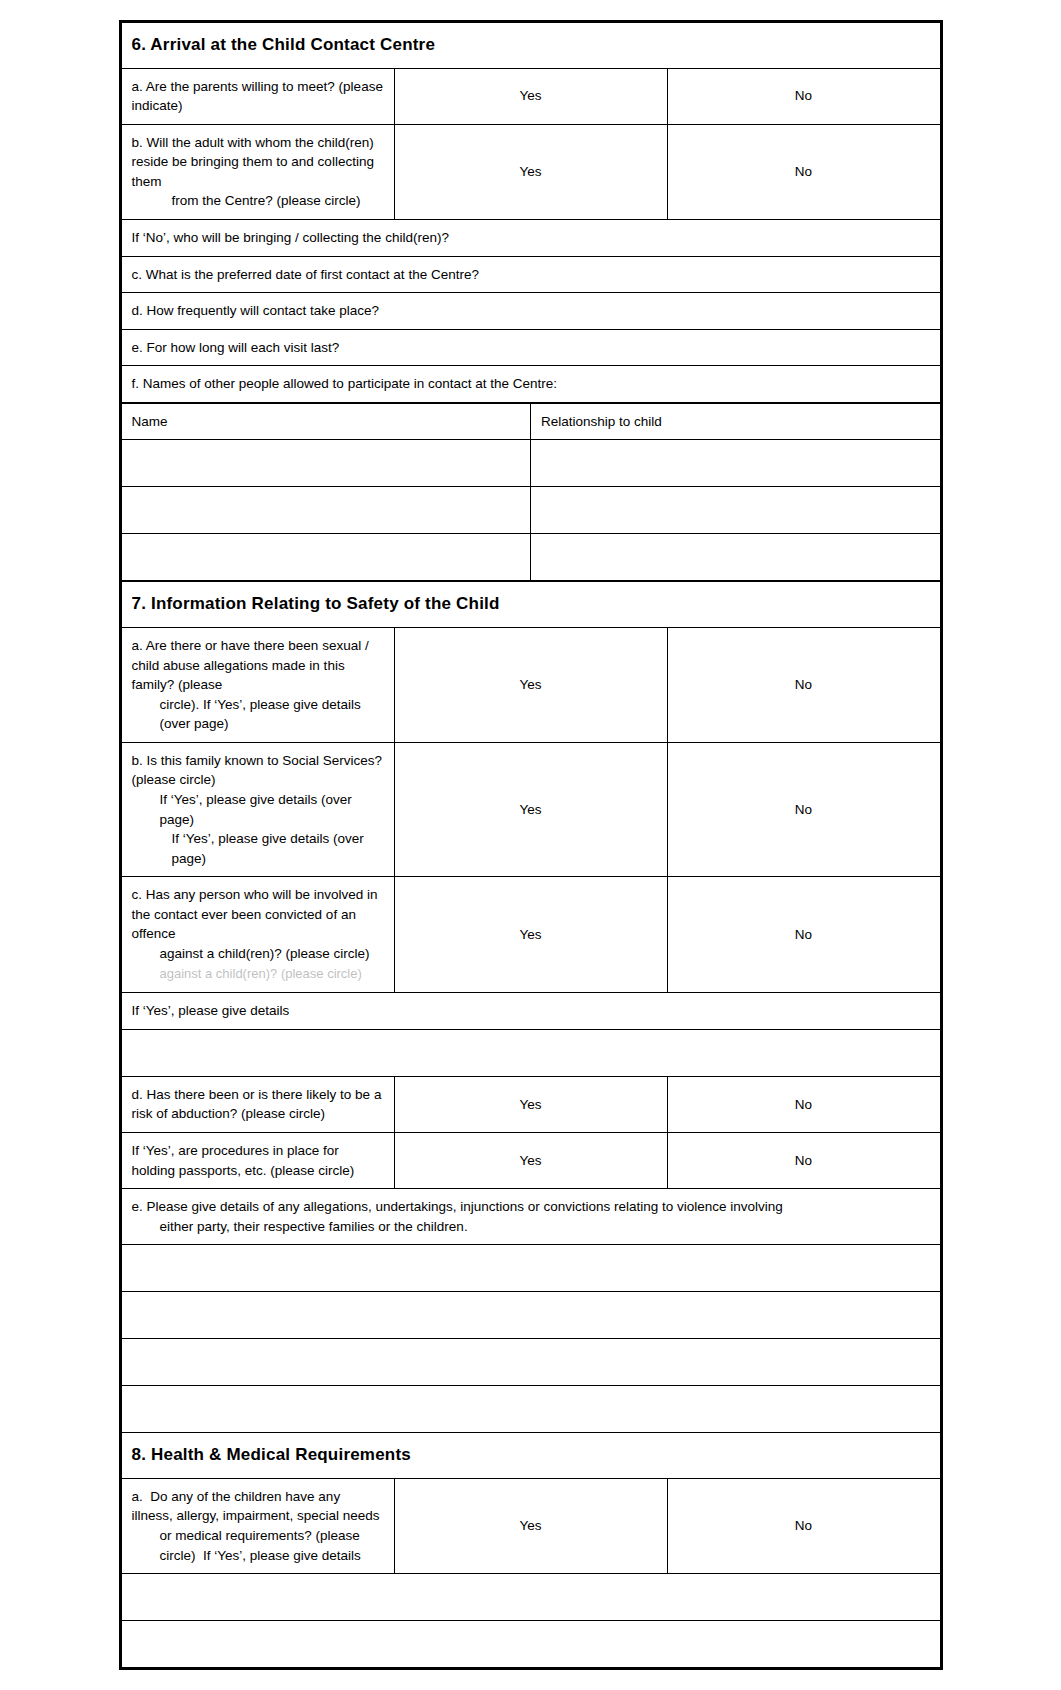| 6. Arrival at the Child Contact Centre |
| a. Are the parents willing to meet? (please indicate) | Yes | No |
| b. Will the adult with whom the child(ren) reside be bringing them to and collecting them from the Centre? (please circle) | Yes | No |
| If ‘No’, who will be bringing / collecting the child(ren)? |
| c. What is the preferred date of first contact at the Centre? |
| d. How frequently will contact take place? |
| e. For how long will each visit last? |
| f. Names of other people allowed to participate in contact at the Centre: |
| Name | Relationship to child |
| 7. Information Relating to Safety of the Child |
| a. Are there or have there been sexual / child abuse allegations made in this family? (please circle). If ‘Yes’, please give details (over page) | Yes | No |
| b. Is this family known to Social Services? (please circle) If ‘Yes’, please give details (over page) If ‘Yes’, please give details (over page) | Yes | No |
| c. Has any person who will be involved in the contact ever been convicted of an offence against a child(ren)? (please circle) against a child(ren)? (please circle) | Yes | No |
| If ‘Yes’, please give details |
| d. Has there been or is there likely to be a risk of abduction? (please circle) | Yes | No |
| If ‘Yes’, are procedures in place for holding passports, etc. (please circle) | Yes | No |
| e. Please give details of any allegations, undertakings, injunctions or convictions relating to violence involving either party, their respective families or the children. |
| 8. Health & Medical Requirements |
| a. Do any of the children have any illness, allergy, impairment, special needs or medical requirements? (please circle) If ‘Yes’, please give details | Yes | No |